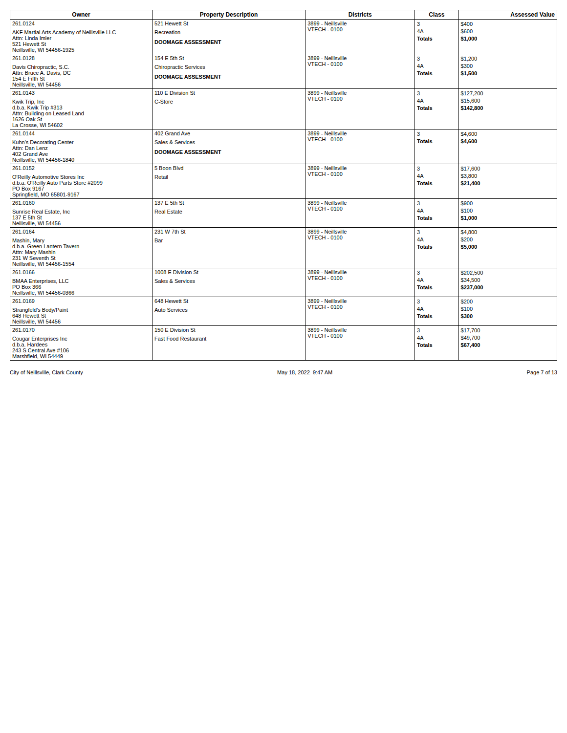| Owner | Property Description | Districts | Class | Assessed Value |
| --- | --- | --- | --- | --- |
| 261.0124 AKF Martial Arts Academy of Neillsville LLC Attn: Linda Imler 521 Hewett St Neillsville, WI 54456-1925 | 521 Hewett St Recreation DOOMAGE ASSESSMENT | 3899 - Neillsville VTECH - 0100 | 3 4A Totals | $400 $600 $1,000 |
| 261.0128 Davis Chiropractic, S.C. Attn: Bruce A. Davis, DC 154 E Fifth St Neillsville, WI 54456 | 154 E 5th St Chiropractic Services DOOMAGE ASSESSMENT | 3899 - Neillsville VTECH - 0100 | 3 4A Totals | $1,200 $300 $1,500 |
| 261.0143 Kwik Trip, Inc d.b.a. Kwik Trip #313 Attn: Building on Leased Land 1626 Oak St La Crosse, WI 54602 | 110 E Division St C-Store | 3899 - Neillsville VTECH - 0100 | 3 4A Totals | $127,200 $15,600 $142,800 |
| 261.0144 Kuhn's Decorating Center Attn: Dan Lenz 402 Grand Ave Neillsville, WI 54456-1840 | 402 Grand Ave Sales & Services DOOMAGE ASSESSMENT | 3899 - Neillsville VTECH - 0100 | 3 Totals | $4,600 $4,600 |
| 261.0152 O'Reilly Automotive Stores Inc d.b.a. O'Reilly Auto Parts Store #2099 PO Box 9167 Springfield, MO 65801-9167 | 5 Boon Blvd Retail | 3899 - Neillsville VTECH - 0100 | 3 4A Totals | $17,600 $3,800 $21,400 |
| 261.0160 Sunrise Real Estate, Inc 137 E 5th St Neillsville, WI 54456 | 137 E 5th St Real Estate | 3899 - Neillsville VTECH - 0100 | 3 4A Totals | $900 $100 $1,000 |
| 261.0164 Mashin, Mary d.b.a. Green Lantern Tavern Attn: Mary Mashin 231 W Seventh St Neillsville, WI 54456-1554 | 231 W 7th St Bar | 3899 - Neillsville VTECH - 0100 | 3 4A Totals | $4,800 $200 $5,000 |
| 261.0166 BMAA Enterprises, LLC PO Box 366 Neillsville, WI 54456-0366 | 1008 E Division St Sales & Services | 3899 - Neillsville VTECH - 0100 | 3 4A Totals | $202,500 $34,500 $237,000 |
| 261.0169 Strangfeld's Body/Paint 648 Hewett St Neillsville, WI 54456 | 648 Hewett St Auto Services | 3899 - Neillsville VTECH - 0100 | 3 4A Totals | $200 $100 $300 |
| 261.0170 Cougar Enterprises Inc d.b.a. Hardees 243 S Central Ave #106 Marshfield, WI 54449 | 150 E Division St Fast Food Restaurant | 3899 - Neillsville VTECH - 0100 | 3 4A Totals | $17,700 $49,700 $67,400 |
City of Neillsville, Clark County
May 18, 2022 9:47 AM
Page 7 of 13